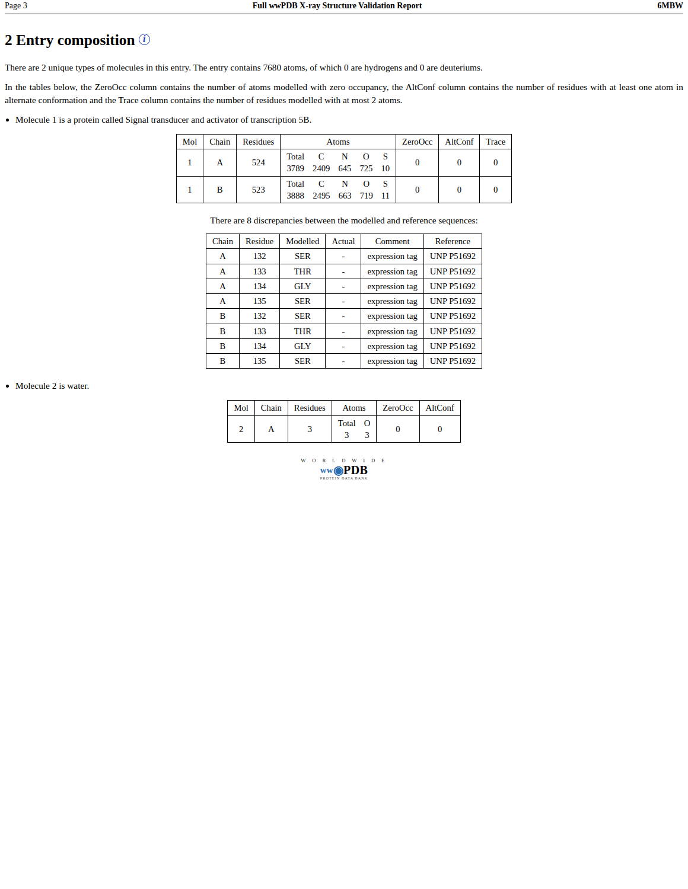Page 3
Full wwPDB X-ray Structure Validation Report
6MBW
2 Entry composition i
There are 2 unique types of molecules in this entry. The entry contains 7680 atoms, of which 0 are hydrogens and 0 are deuteriums.
In the tables below, the ZeroOcc column contains the number of atoms modelled with zero occupancy, the AltConf column contains the number of residues with at least one atom in alternate conformation and the Trace column contains the number of residues modelled with at most 2 atoms.
Molecule 1 is a protein called Signal transducer and activator of transcription 5B.
| Mol | Chain | Residues | Atoms | ZeroOcc | AltConf | Trace |
| --- | --- | --- | --- | --- | --- | --- |
| 1 | A | 524 | Total C N O S 3789 2409 645 725 10 | 0 | 0 | 0 |
| 1 | B | 523 | Total C N O S 3888 2495 663 719 11 | 0 | 0 | 0 |
There are 8 discrepancies between the modelled and reference sequences:
| Chain | Residue | Modelled | Actual | Comment | Reference |
| --- | --- | --- | --- | --- | --- |
| A | 132 | SER | - | expression tag | UNP P51692 |
| A | 133 | THR | - | expression tag | UNP P51692 |
| A | 134 | GLY | - | expression tag | UNP P51692 |
| A | 135 | SER | - | expression tag | UNP P51692 |
| B | 132 | SER | - | expression tag | UNP P51692 |
| B | 133 | THR | - | expression tag | UNP P51692 |
| B | 134 | GLY | - | expression tag | UNP P51692 |
| B | 135 | SER | - | expression tag | UNP P51692 |
Molecule 2 is water.
| Mol | Chain | Residues | Atoms | ZeroOcc | AltConf |
| --- | --- | --- | --- | --- | --- |
| 2 | A | 3 | Total O 3 3 | 0 | 0 |
W O R L D W I D E
ww◉PDB
PROTEIN DATA BANK